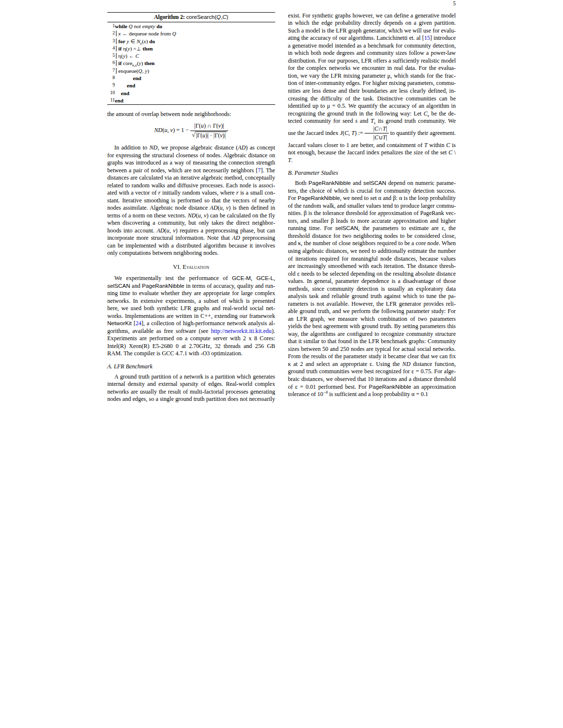5
Algorithm 2: coreSearch(Q,C)
| 1 | while Q not empty do |
| 2 | x ← dequeue node from Q |
| 3 | for y ∈ N ε ( x ) do |
| 4 | if η( y ) =⊥ then |
| 5 | η( y ) ← C |
| 6 | if core κ,ε ( y ) then |
| 7 | enqueue( Q , y ) |
| 8 | end |
| 9 | end |
| 10 | end |
| 11 | end |
the amount of overlap between node neighborhoods:
ND(u, v) = 1 − |Γ(u) ∩ Γ(v)| |Γ(u)| · |Γ(v)|
In addition to ND, we propose algebraic distance (AD) as concept for expressing the structural closeness of nodes. Algebraic distance on graphs was introduced as a way of measuring the connection strength between a pair of nodes, which are not necessarily neighbors [7]. The distances are calculated via an iterative algebraic method, conceptually related to random walks and diffusive processes. Each node is associated with a vector of r initially random values, where r is a small constant. Iterative smoothing is performed so that the vectors of nearby nodes assimilate. Algebraic node distance AD(u, v) is then defined in terms of a norm on these vectors. ND(u, v) can be calculated on the fly when discovering a community, but only takes the direct neighborhoods into account. AD(u, v) requires a preprocessing phase, but can incorporate more structural information. Note that AD preprocessing can be implemented with a distributed algorithm because it involves only computations between neighboring nodes.
VI. Evaluation
We experimentally test the performance of GCE-M, GCE-L, selSCAN and PageRankNibble in terms of accuracy, quality and running time to evaluate whether they are appropriate for large complex networks. In extensive experiments, a subset of which is presented here, we used both synthetic LFR graphs and real-world social networks. Implementations are written in C++, extending our framework NetworKit [24], a collection of high-performance network analysis algorithms, available as free software (see http://networkit.iti.kit.edu). Experiments are performed on a compute server with 2 x 8 Cores: Intel(R) Xeon(R) E5-2680 0 at 2.70GHz, 32 threads and 256 GB RAM. The compiler is GCC 4.7.1 with -O3 optimization.
A. LFR Benchmark
A ground truth partition of a network is a partition which generates internal density and external sparsity of edges. Real-world complex networks are usually the result of multi-factorial processes generating nodes and edges, so a single ground truth partition does not necessarily exist. For synthetic graphs however, we can define a generative model in which the edge probability directly depends on a given partition. Such a model is the LFR graph generator, which we will use for evaluating the accuracy of our algorithms. Lancichinetti et. al [15] introduce a generative model intended as a benchmark for community detection, in which both node degrees and community sizes follow a power-law distribution. For our purposes, LFR offers a sufficiently realistic model for the complex networks we encounter in real data. For the evaluation, we vary the LFR mixing parameter μ, which stands for the fraction of inter-community edges. For higher mixing parameters, communities are less dense and their boundaries are less clearly defined, increasing the difficulty of the task. Distinctive communities can be identified up to μ = 0.5. We quantify the accuracy of an algorithm in recognizing the ground truth in the following way: Let Cs be the detected community for seed s and Ts its ground truth community. We use the Jaccard index J(C, T) := |C∩T||C∪T| to quantify their agreement. Jaccard values closer to 1 are better, and containment of T within C is not enough, because the Jaccard index penalizes the size of the set C \ T.
B. Parameter Studies
Both PageRankNibble and selSCAN depend on numeric parameters, the choice of which is crucial for community detection success. For PageRankNibble, we need to set α and β: α is the loop probability of the random walk, and smaller values tend to produce larger communities. β is the tolerance threshold for approximation of PageRank vectors, and smaller β leads to more accurate approximation and higher running time. For selSCAN, the parameters to estimate are ε, the threshold distance for two neighboring nodes to be considered close, and κ, the number of close neighbors required to be a core node. When using algebraic distances, we need to additionally estimate the number of iterations required for meaningful node distances, because values are increasingly smoothened with each iteration. The distance threshold ε needs to be selected depending on the resulting absolute distance values. In general, parameter dependence is a disadvantage of those methods, since community detection is usually an exploratory data analysis task and reliable ground truth against which to tune the parameters is not available. However, the LFR generator provides reliable ground truth, and we perform the following parameter study: For an LFR graph, we measure which combination of two parameters yields the best agreement with ground truth. By setting parameters this way, the algorithms are configured to recognize community structure that it similar to that found in the LFR benchmark graphs: Community sizes between 50 and 250 nodes are typical for actual social networks. From the results of the parameter study it became clear that we can fix κ at 2 and select an appropriate ε. Using the ND distance function, ground truth communities were best recognized for ε = 0.75. For algebraic distances, we observed that 10 iterations and a distance threshold of ε = 0.01 performed best. For PageRankNibble an approximation tolerance of 10−4 is sufficient and a loop probability α = 0.1